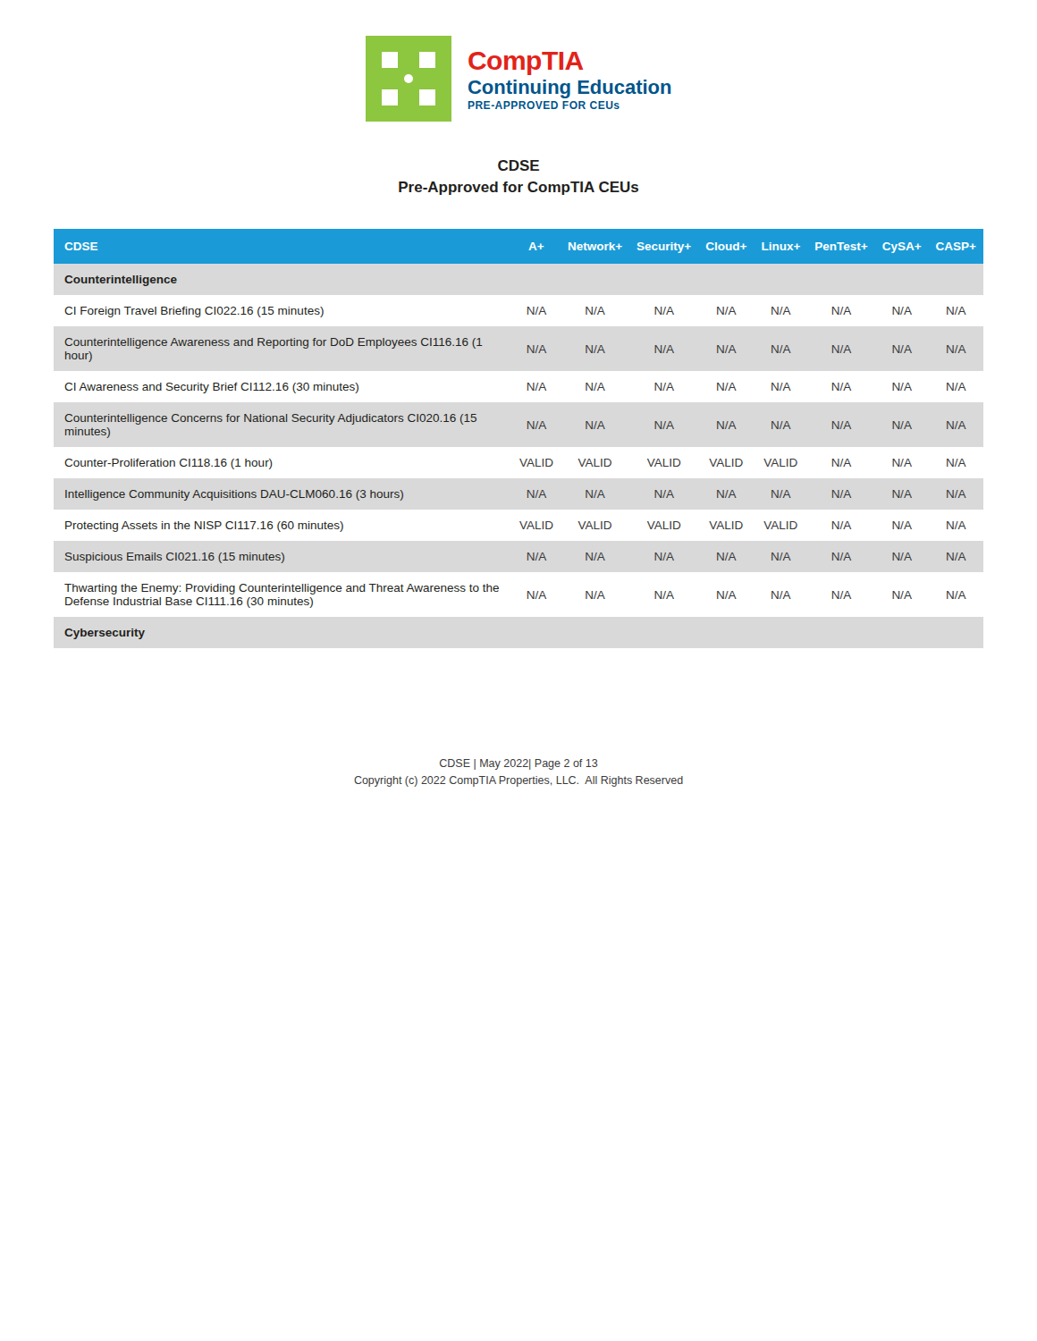CompTIA
Continuing Education
PRE-APPROVED FOR CEUs
CDSE
Pre-Approved for CompTIA CEUs
| CDSE | A+ | Network+ | Security+ | Cloud+ | Linux+ | PenTest+ | CySA+ | CASP+ |
| --- | --- | --- | --- | --- | --- | --- | --- | --- |
| Counterintelligence |
| CI Foreign Travel Briefing CI022.16 (15 minutes) | N/A | N/A | N/A | N/A | N/A | N/A | N/A | N/A |
| Counterintelligence Awareness and Reporting for DoD Employees CI116.16 (1 hour) | N/A | N/A | N/A | N/A | N/A | N/A | N/A | N/A |
| CI Awareness and Security Brief CI112.16 (30 minutes) | N/A | N/A | N/A | N/A | N/A | N/A | N/A | N/A |
| Counterintelligence Concerns for National Security Adjudicators CI020.16 (15 minutes) | N/A | N/A | N/A | N/A | N/A | N/A | N/A | N/A |
| Counter-Proliferation CI118.16 (1 hour) | VALID | VALID | VALID | VALID | VALID | N/A | N/A | N/A |
| Intelligence Community Acquisitions DAU-CLM060.16 (3 hours) | N/A | N/A | N/A | N/A | N/A | N/A | N/A | N/A |
| Protecting Assets in the NISP CI117.16 (60 minutes) | VALID | VALID | VALID | VALID | VALID | N/A | N/A | N/A |
| Suspicious Emails CI021.16 (15 minutes) | N/A | N/A | N/A | N/A | N/A | N/A | N/A | N/A |
| Thwarting the Enemy: Providing Counterintelligence and Threat Awareness to the Defense Industrial Base CI111.16 (30 minutes) | N/A | N/A | N/A | N/A | N/A | N/A | N/A | N/A |
| Cybersecurity |
CDSE | May 2022| Page 2 of 13
Copyright (c) 2022 CompTIA Properties, LLC. All Rights Reserved